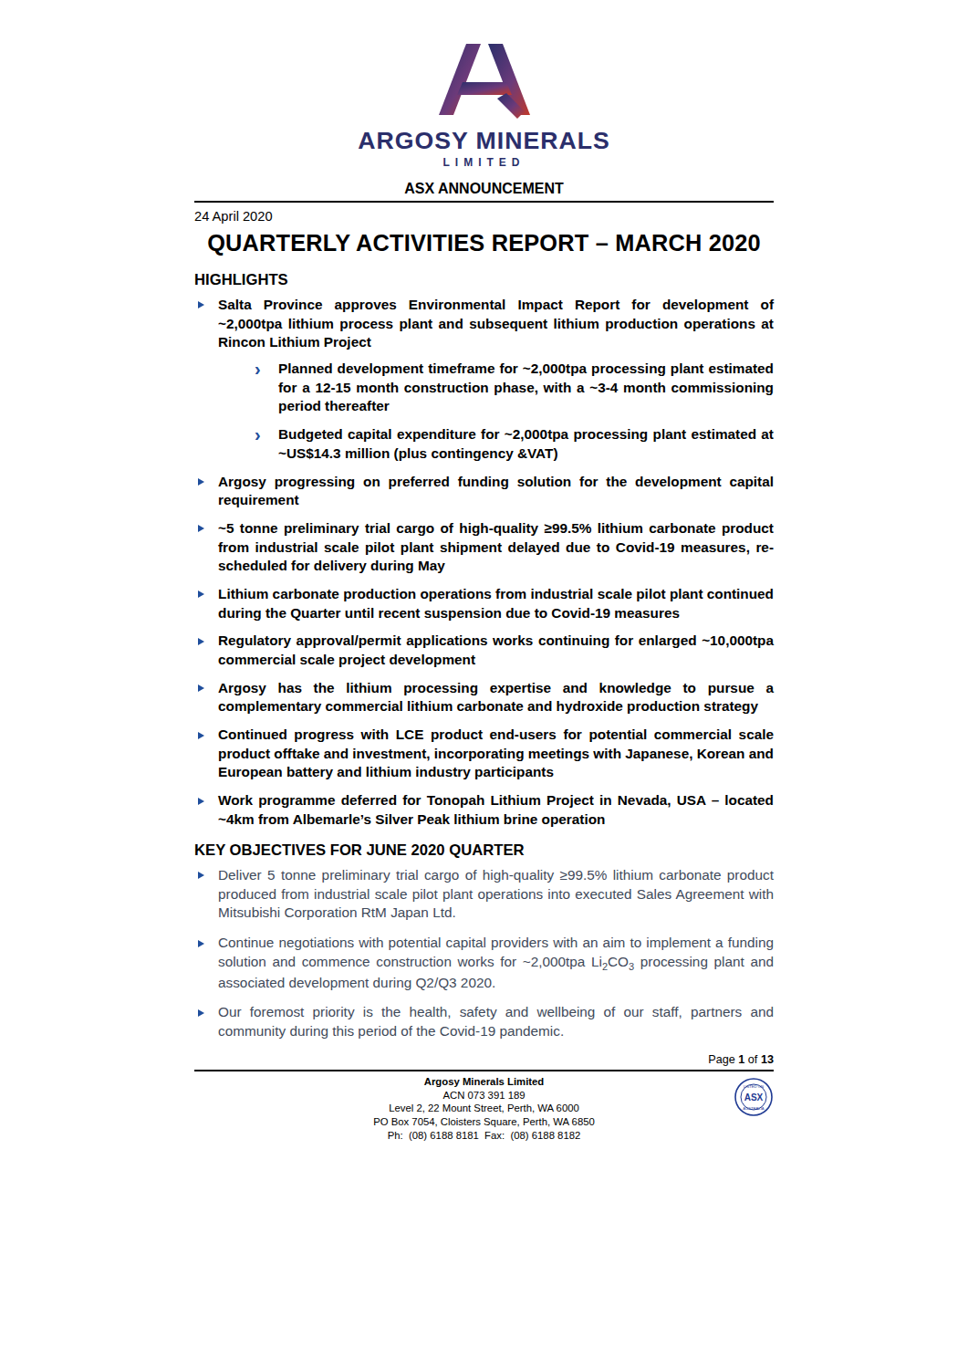ARGOSY MINERALS
LIMITED
ASX ANNOUNCEMENT
24 April 2020
QUARTERLY ACTIVITIES REPORT – MARCH 2020
HIGHLIGHTS
Salta Province approves Environmental Impact Report for development of ~2,000tpa lithium process plant and subsequent lithium production operations at Rincon Lithium Project
Planned development timeframe for ~2,000tpa processing plant estimated for a 12-15 month construction phase, with a ~3-4 month commissioning period thereafter
Budgeted capital expenditure for ~2,000tpa processing plant estimated at ~US$14.3 million (plus contingency &VAT)
Argosy progressing on preferred funding solution for the development capital requirement
~5 tonne preliminary trial cargo of high-quality ≥99.5% lithium carbonate product from industrial scale pilot plant shipment delayed due to Covid-19 measures, re-scheduled for delivery during May
Lithium carbonate production operations from industrial scale pilot plant continued during the Quarter until recent suspension due to Covid-19 measures
Regulatory approval/permit applications works continuing for enlarged ~10,000tpa commercial scale project development
Argosy has the lithium processing expertise and knowledge to pursue a complementary commercial lithium carbonate and hydroxide production strategy
Continued progress with LCE product end-users for potential commercial scale product offtake and investment, incorporating meetings with Japanese, Korean and European battery and lithium industry participants
Work programme deferred for Tonopah Lithium Project in Nevada, USA – located ~4km from Albemarle’s Silver Peak lithium brine operation
KEY OBJECTIVES FOR JUNE 2020 QUARTER
Deliver 5 tonne preliminary trial cargo of high-quality ≥99.5% lithium carbonate product produced from industrial scale pilot plant operations into executed Sales Agreement with Mitsubishi Corporation RtM Japan Ltd.
Continue negotiations with potential capital providers with an aim to implement a funding solution and commence construction works for ~2,000tpa Li2CO3 processing plant and associated development during Q2/Q3 2020.
Our foremost priority is the health, safety and wellbeing of our staff, partners and community during this period of the Covid-19 pandemic.
Page 1 of 13
LISTED ON ASX AUSTRALIA
Argosy Minerals Limited
ACN 073 391 189
Level 2, 22 Mount Street, Perth, WA 6000
PO Box 7054, Cloisters Square, Perth, WA 6850
Ph: (08) 6188 8181 Fax: (08) 6188 8182